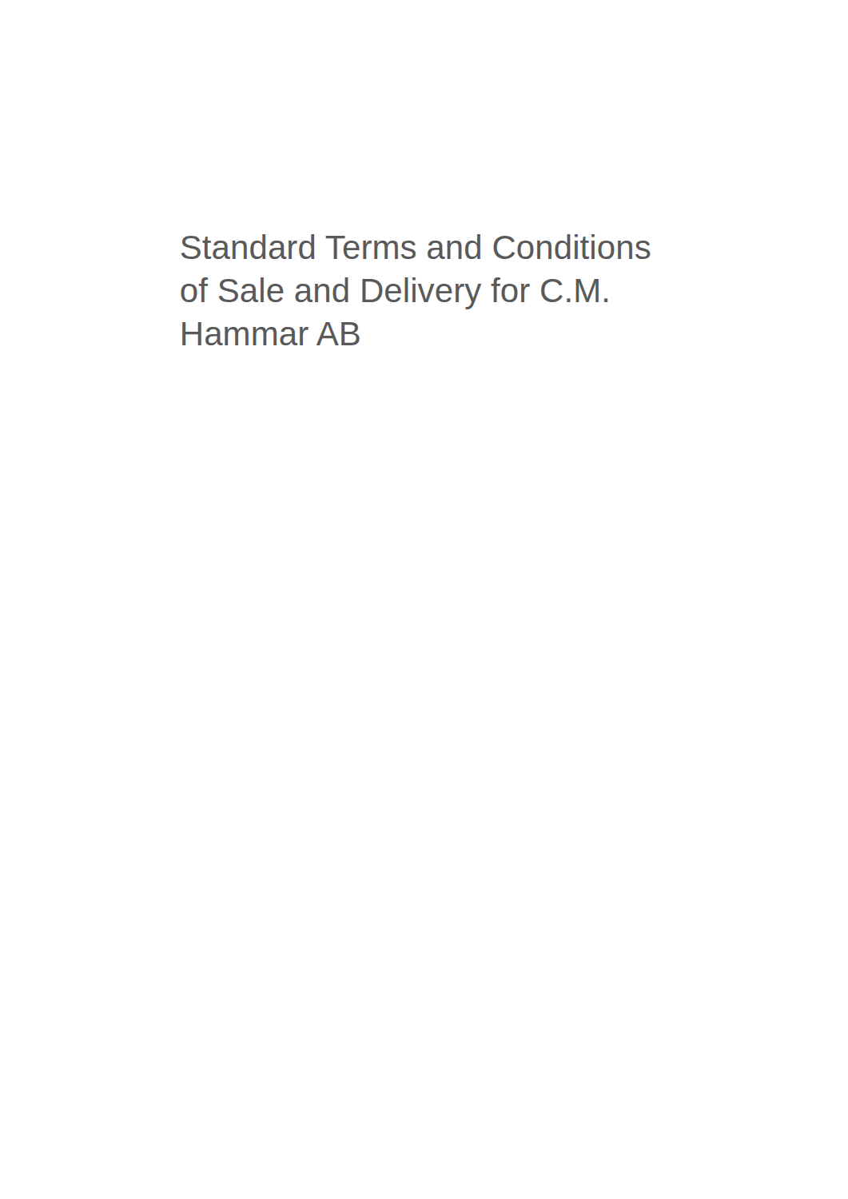Standard Terms and Conditions of Sale and Delivery for C.M. Hammar AB